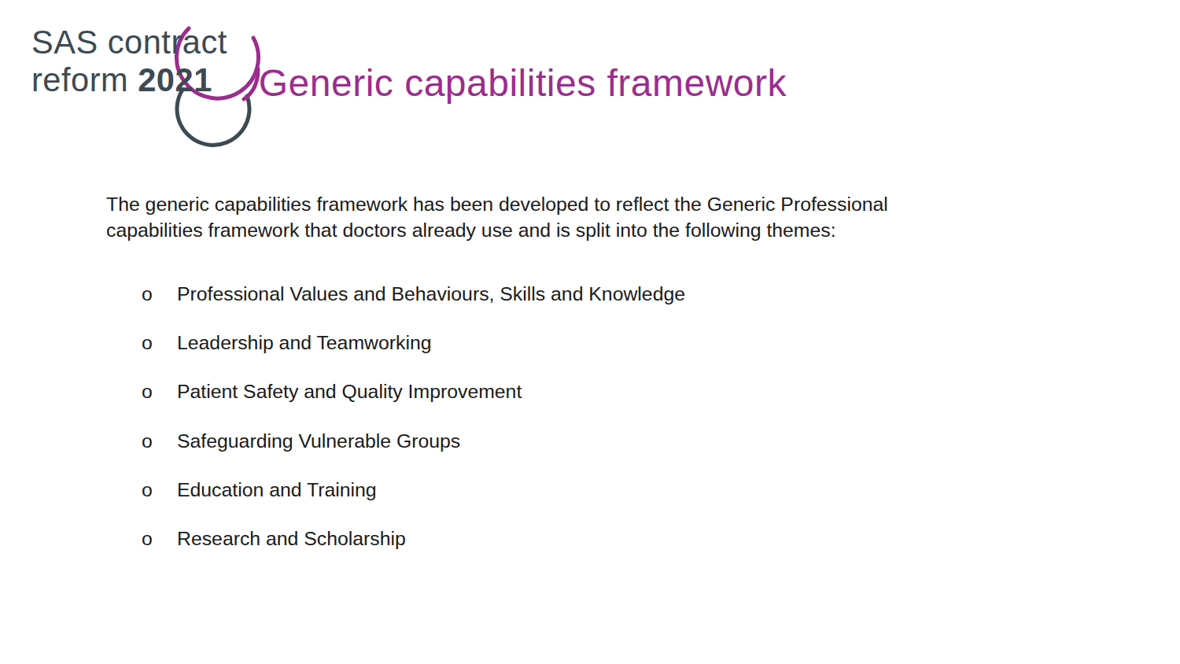SAS contract
reform 2021
Generic capabilities framework
The generic capabilities framework has been developed to reflect the Generic Professional capabilities framework that doctors already use and is split into the following themes:
Professional Values and Behaviours, Skills and Knowledge
Leadership and Teamworking
Patient Safety and Quality Improvement
Safeguarding Vulnerable Groups
Education and Training
Research and Scholarship